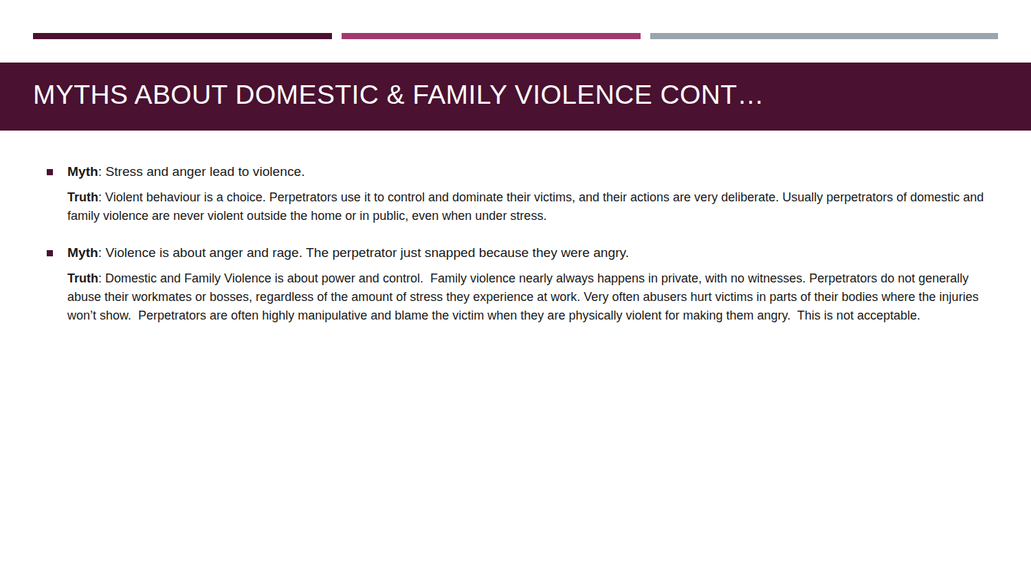Myths about Domestic & Family Violence cont…
Myth: Stress and anger lead to violence.
Truth: Violent behaviour is a choice. Perpetrators use it to control and dominate their victims, and their actions are very deliberate. Usually perpetrators of domestic and family violence are never violent outside the home or in public, even when under stress.
Myth: Violence is about anger and rage. The perpetrator just snapped because they were angry.
Truth: Domestic and Family Violence is about power and control. Family violence nearly always happens in private, with no witnesses. Perpetrators do not generally abuse their workmates or bosses, regardless of the amount of stress they experience at work. Very often abusers hurt victims in parts of their bodies where the injuries won’t show. Perpetrators are often highly manipulative and blame the victim when they are physically violent for making them angry. This is not acceptable.